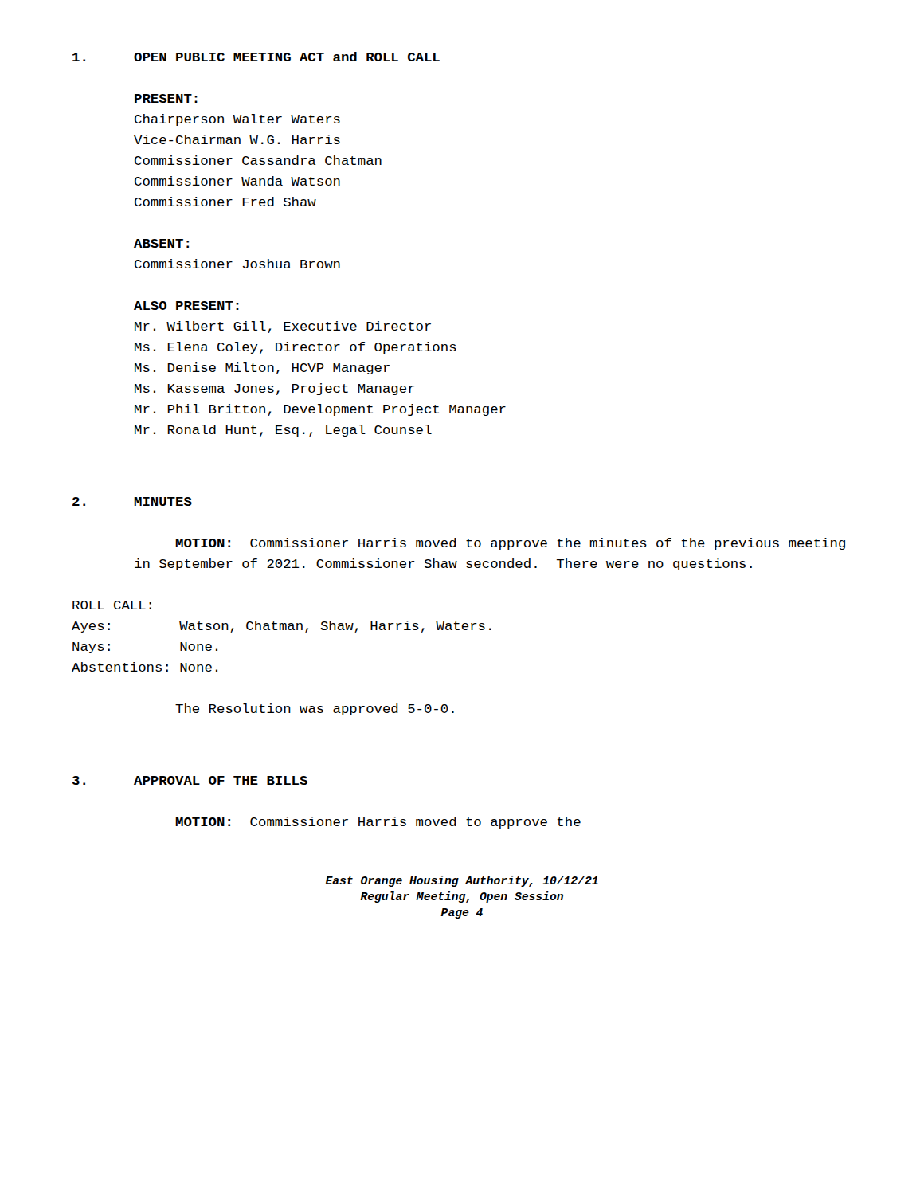1. OPEN PUBLIC MEETING ACT and ROLL CALL
PRESENT:
Chairperson Walter Waters
Vice-Chairman W.G. Harris
Commissioner Cassandra Chatman
Commissioner Wanda Watson
Commissioner Fred Shaw
ABSENT:
Commissioner Joshua Brown
ALSO PRESENT:
Mr. Wilbert Gill, Executive Director
Ms. Elena Coley, Director of Operations
Ms. Denise Milton, HCVP Manager
Ms. Kassema Jones, Project Manager
Mr. Phil Britton, Development Project Manager
Mr. Ronald Hunt, Esq., Legal Counsel
2. MINUTES
MOTION: Commissioner Harris moved to approve the minutes of the previous meeting in September of 2021. Commissioner Shaw seconded. There were no questions.
ROLL CALL:
Ayes: Watson, Chatman, Shaw, Harris, Waters.
Nays: None.
Abstentions: None.
The Resolution was approved 5-0-0.
3. APPROVAL OF THE BILLS
MOTION: Commissioner Harris moved to approve the
East Orange Housing Authority, 10/12/21
Regular Meeting, Open Session
Page 4